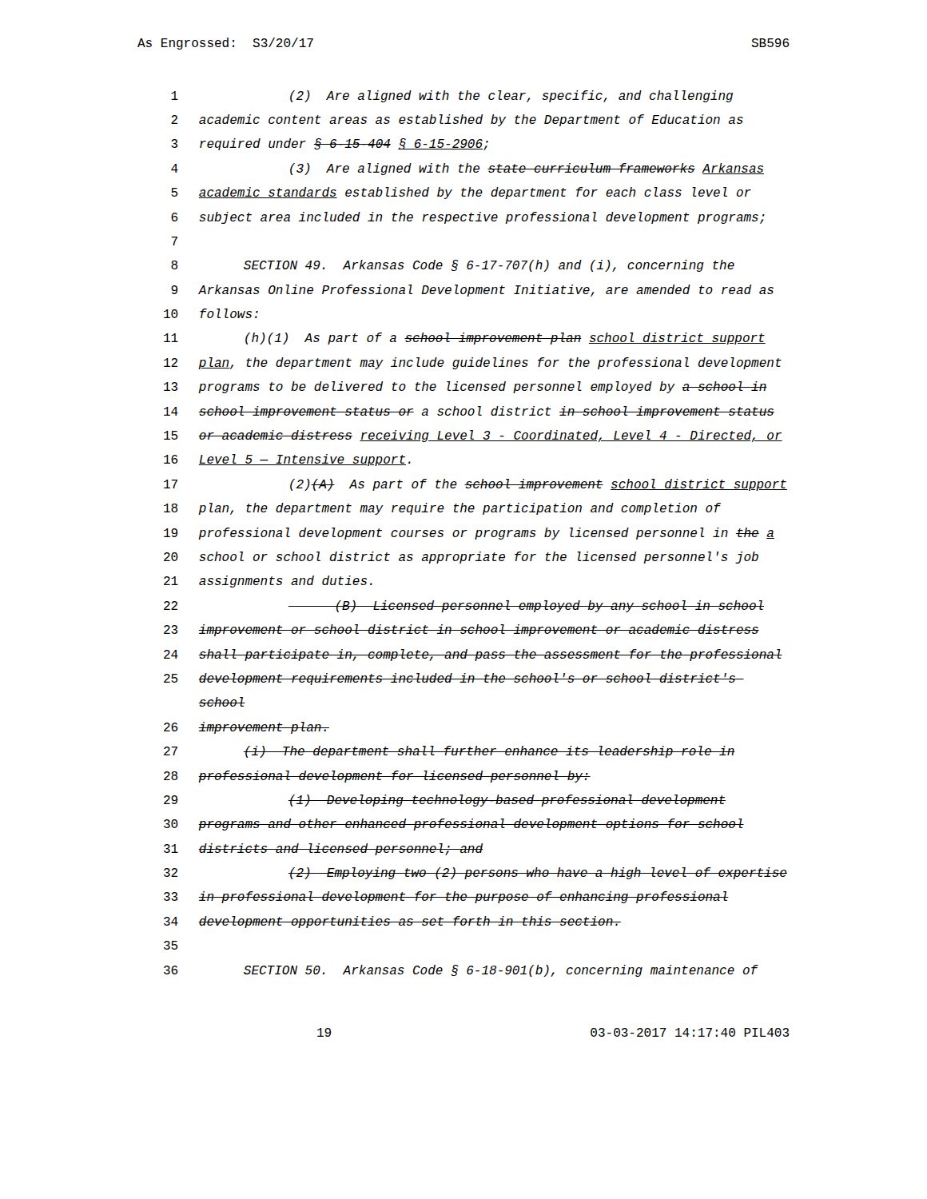As Engrossed: S3/20/17 SB596
1
(2) Are aligned with the clear, specific, and challenging
2
academic content areas as established by the Department of Education as
3
required under § 6-15-404 § 6-15-2906;
4
(3) Are aligned with the state curriculum frameworks Arkansas
5
academic standards established by the department for each class level or
6
subject area included in the respective professional development programs;
7
8
SECTION 49. Arkansas Code § 6-17-707(h) and (i), concerning the
9
Arkansas Online Professional Development Initiative, are amended to read as
10
follows:
11
(h)(1) As part of a school improvement plan school district support
12
plan, the department may include guidelines for the professional development
13
programs to be delivered to the licensed personnel employed by a school in
14
school improvement status or a school district in school improvement status
15
or academic distress receiving Level 3 - Coordinated, Level 4 - Directed, or
16
Level 5 — Intensive support.
17
(2)(A) As part of the school improvement school district support
18
plan, the department may require the participation and completion of
19
professional development courses or programs by licensed personnel in the a
20
school or school district as appropriate for the licensed personnel's job
21
assignments and duties.
22
(B) Licensed personnel employed by any school in school
23
improvement or school district in school improvement or academic distress
24
shall participate in, complete, and pass the assessment for the professional
25
development requirements included in the school's or school district's school
26
improvement plan.
27
(i) The department shall further enhance its leadership role in
28
professional development for licensed personnel by:
29
(1) Developing technology-based professional development
30
programs and other enhanced professional development options for school
31
districts and licensed personnel; and
32
(2) Employing two (2) persons who have a high level of expertise
33
in professional development for the purpose of enhancing professional
34
development opportunities as set forth in this section.
35
36
SECTION 50. Arkansas Code § 6-18-901(b), concerning maintenance of
19 03-03-2017 14:17:40 PIL403